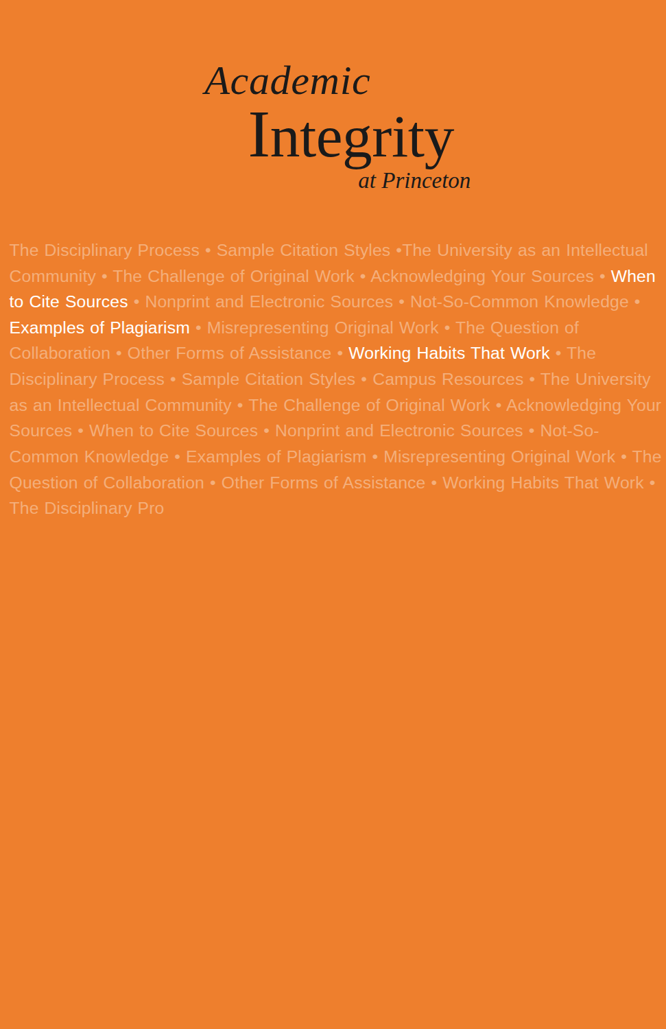Academic
Integrity
at Princeton
The Disciplinary Process • Sample Citation Styles •The University as an Intellectual Community • The Challenge of Original Work • Acknowledging Your Sources • When to Cite Sources • Nonprint and Electronic Sources • Not-So-Common Knowledge • Examples of Plagiarism • Misrepresenting Original Work • The Question of Collaboration • Other Forms of Assistance • Working Habits That Work • The Disciplinary Process • Sample Citation Styles • Campus Resources • The University as an Intellectual Community • The Challenge of Original Work • Acknowledging Your Sources • When to Cite Sources • Nonprint and Electronic Sources • Not-So-Common Knowledge • Examples of Plagiarism • Misrepresenting Original Work • The Question of Collaboration • Other Forms of Assistance • Working Habits That Work • The Disciplinary Pro